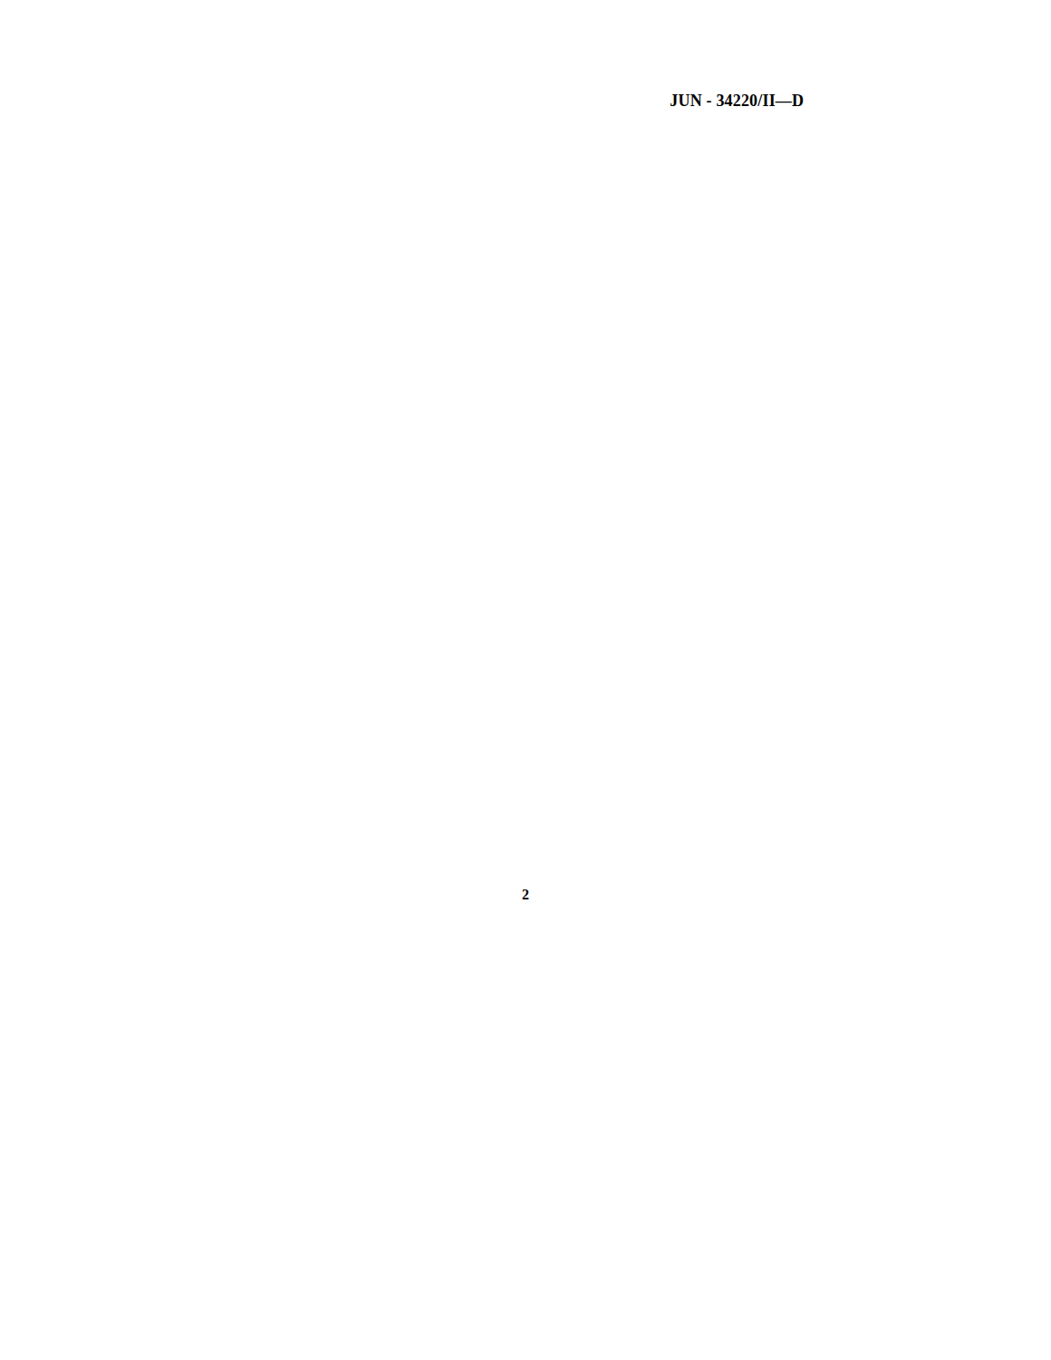JUN - 34220/II—D
2